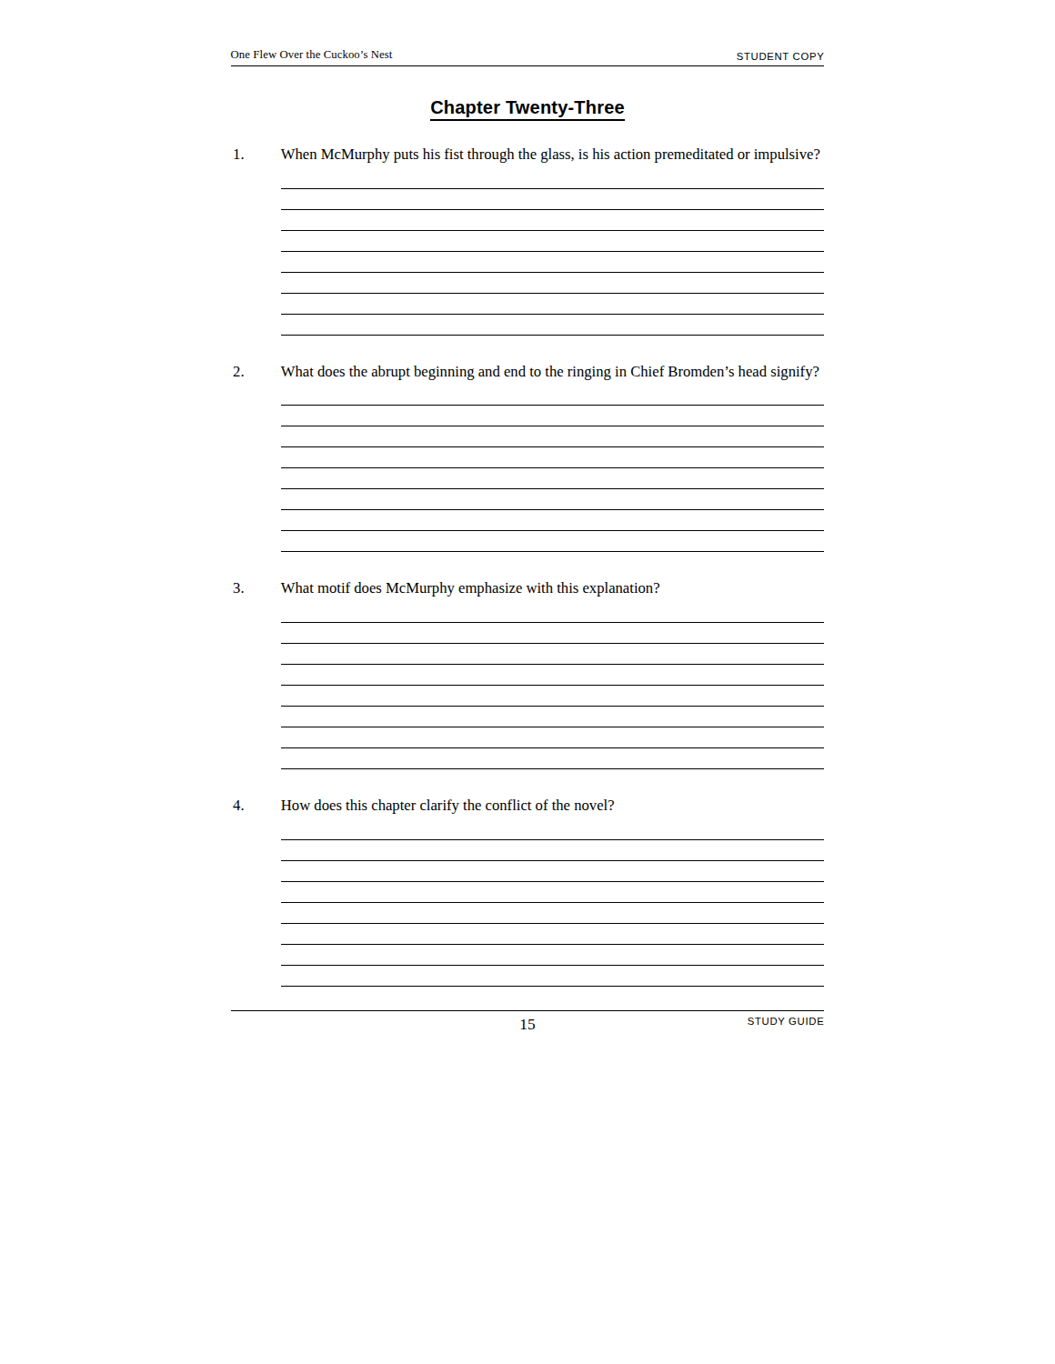One Flew Over the Cuckoo’s Nest
STUDENT COPY
Chapter Twenty-Three
1.
When McMurphy puts his fist through the glass, is his action premeditated or impulsive?
2.
What does the abrupt beginning and end to the ringing in Chief Bromden’s head signify?
3.
What motif does McMurphy emphasize with this explanation?
4.
How does this chapter clarify the conflict of the novel?
15
STUDY GUIDE